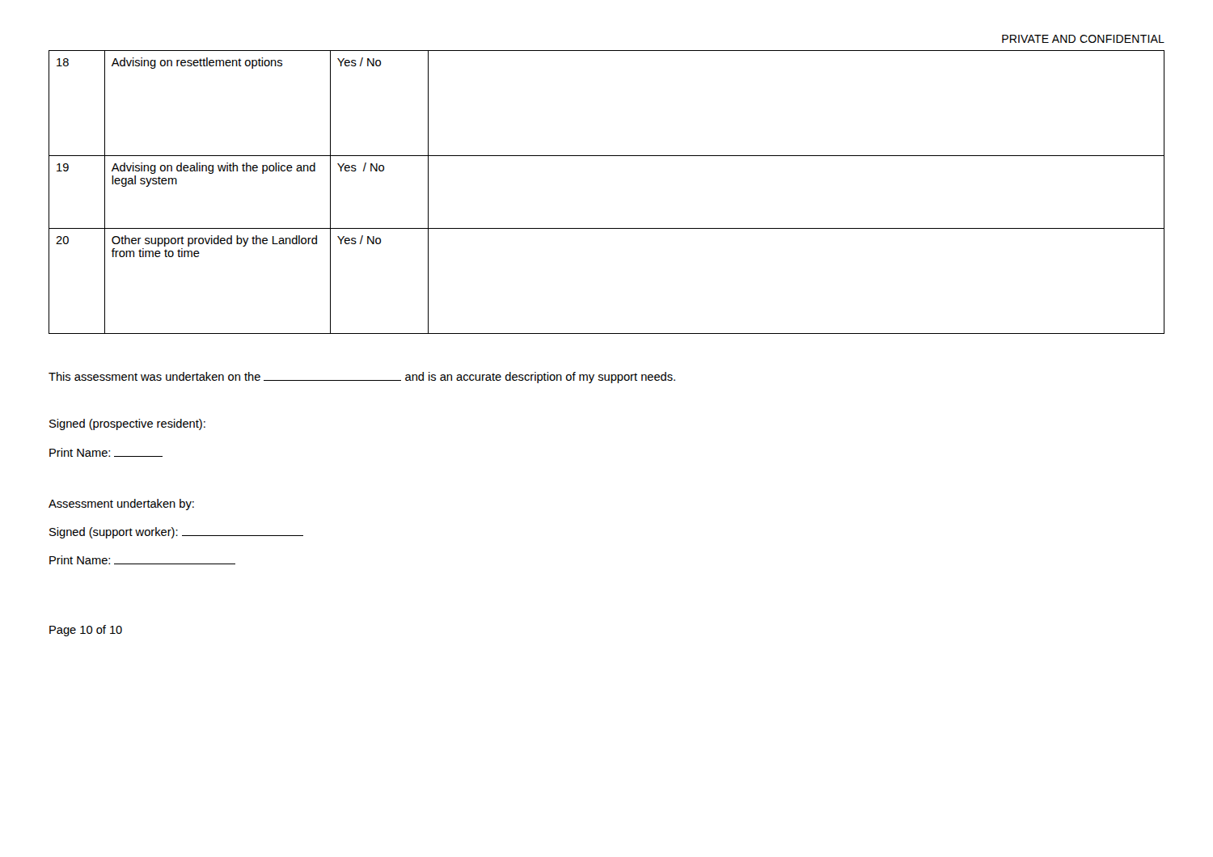PRIVATE AND CONFIDENTIAL
| 18 | Advising on resettlement options | Yes / No | |
| 19 | Advising on dealing with the police and legal system | Yes / No | |
| 20 | Other support provided by the Landlord from time to time | Yes / No | |
This assessment was undertaken on the and is an accurate description of my support needs.
Signed (prospective resident):
Print Name:
Assessment undertaken by:
Signed (support worker):
Print Name:
Page 10 of 10